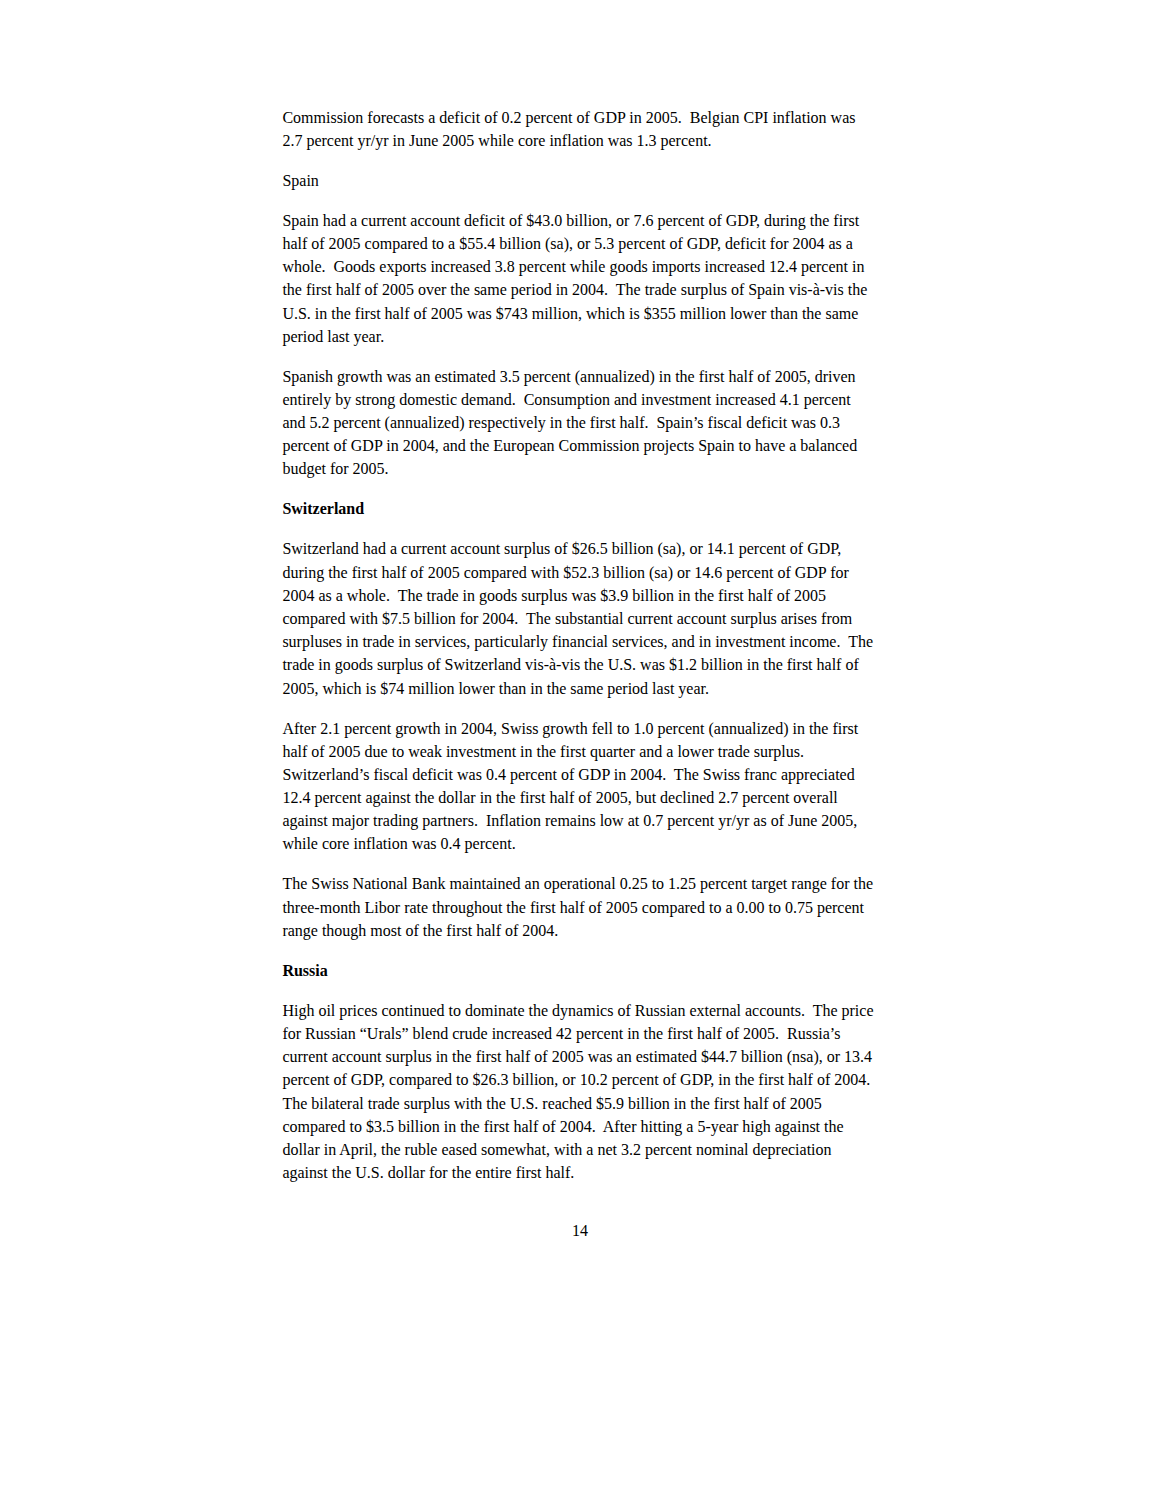Commission forecasts a deficit of 0.2 percent of GDP in 2005. Belgian CPI inflation was 2.7 percent yr/yr in June 2005 while core inflation was 1.3 percent.
Spain
Spain had a current account deficit of $43.0 billion, or 7.6 percent of GDP, during the first half of 2005 compared to a $55.4 billion (sa), or 5.3 percent of GDP, deficit for 2004 as a whole. Goods exports increased 3.8 percent while goods imports increased 12.4 percent in the first half of 2005 over the same period in 2004. The trade surplus of Spain vis-à-vis the U.S. in the first half of 2005 was $743 million, which is $355 million lower than the same period last year.
Spanish growth was an estimated 3.5 percent (annualized) in the first half of 2005, driven entirely by strong domestic demand. Consumption and investment increased 4.1 percent and 5.2 percent (annualized) respectively in the first half. Spain’s fiscal deficit was 0.3 percent of GDP in 2004, and the European Commission projects Spain to have a balanced budget for 2005.
Switzerland
Switzerland had a current account surplus of $26.5 billion (sa), or 14.1 percent of GDP, during the first half of 2005 compared with $52.3 billion (sa) or 14.6 percent of GDP for 2004 as a whole. The trade in goods surplus was $3.9 billion in the first half of 2005 compared with $7.5 billion for 2004. The substantial current account surplus arises from surpluses in trade in services, particularly financial services, and in investment income. The trade in goods surplus of Switzerland vis-à-vis the U.S. was $1.2 billion in the first half of 2005, which is $74 million lower than in the same period last year.
After 2.1 percent growth in 2004, Swiss growth fell to 1.0 percent (annualized) in the first half of 2005 due to weak investment in the first quarter and a lower trade surplus. Switzerland’s fiscal deficit was 0.4 percent of GDP in 2004. The Swiss franc appreciated 12.4 percent against the dollar in the first half of 2005, but declined 2.7 percent overall against major trading partners. Inflation remains low at 0.7 percent yr/yr as of June 2005, while core inflation was 0.4 percent.
The Swiss National Bank maintained an operational 0.25 to 1.25 percent target range for the three-month Libor rate throughout the first half of 2005 compared to a 0.00 to 0.75 percent range though most of the first half of 2004.
Russia
High oil prices continued to dominate the dynamics of Russian external accounts. The price for Russian “Urals” blend crude increased 42 percent in the first half of 2005. Russia’s current account surplus in the first half of 2005 was an estimated $44.7 billion (nsa), or 13.4 percent of GDP, compared to $26.3 billion, or 10.2 percent of GDP, in the first half of 2004. The bilateral trade surplus with the U.S. reached $5.9 billion in the first half of 2005 compared to $3.5 billion in the first half of 2004. After hitting a 5-year high against the dollar in April, the ruble eased somewhat, with a net 3.2 percent nominal depreciation against the U.S. dollar for the entire first half.
14